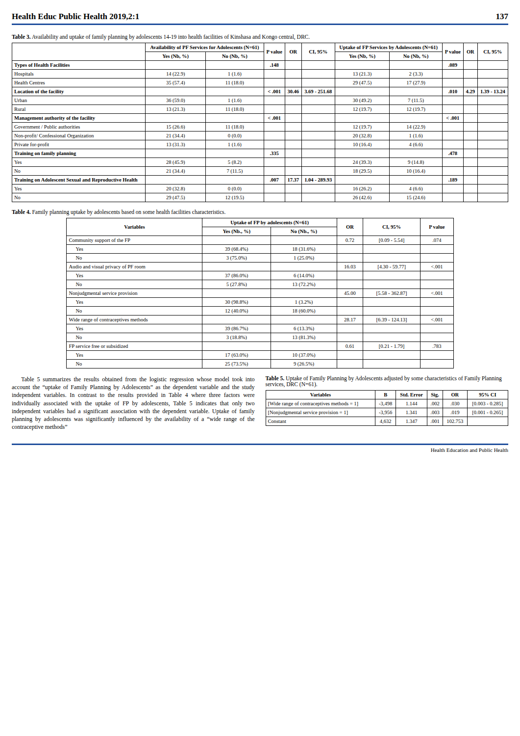Health Educ Public Health 2019,2:1
137
Table 3. Availability and uptake of family planning by adolescents 14-19 into health facilities of Kinshasa and Kongo central, DRC.
| | Availability of PF Services for Adolescents (N=61) | P value | OR | CI, 95% | Uptake of FP Services by Adolescents (N=61) | P value | OR | CI, 95% |
| --- | --- | --- | --- | --- | --- | --- | --- | --- |
| Yes (Nb, %) | No (Nb, %) | Yes (Nb, %) | No (Nb, %) |
| Types of Health Facilities | | | .148 | | | | | .089 | | |
| Hospitals | 14 (22.9) | 1 (1.6) | | | | 13 (21.3) | 2 (3.3) | | | |
| Health Centres | 35 (57.4) | 11 (18.0) | | | | 29 (47.5) | 17 (27.9) | | | |
| Location of the facility | | | < .001 | 30.46 | 3.69 - 251.68 | | | .010 | 4.29 | 1.39 - 13.24 |
| Urban | 36 (59.0) | 1 (1.6) | | | | 30 (49.2) | 7 (11.5) | | | |
| Rural | 13 (21.3) | 11 (18.0) | | | | 12 (19.7) | 12 (19.7) | | | |
| Management authority of the facility | | | < .001 | | | | | < .001 | | |
| Government / Public authorities | 15 (26.6) | 11 (18.0) | | | | 12 (19.7) | 14 (22.9) | | | |
| Non-profit/ Confessional Organization | 21 (34.4) | 0 (0.0) | | | | 20 (32.8) | 1 (1.6) | | | |
| Private for-profit | 13 (31.3) | 1 (1.6) | | | | 10 (16.4) | 4 (6.6) | | | |
| Training on family planning | | | .335 | | | | | .478 | | |
| Yes | 28 (45.9) | 5 (8.2) | | | | 24 (39.3) | 9 (14.8) | | | |
| No | 21 (34.4) | 7 (11.5) | | | | 18 (29.5) | 10 (16.4) | | | |
| Training on Adolescent Sexual and Reproductive Health | | | .007 | 17.37 | 1.04 - 289.93 | | | .189 | | |
| Yes | 20 (32.8) | 0 (0.0) | | | | 16 (26.2) | 4 (6.6) | | | |
| No | 29 (47.5) | 12 (19.5) | | | | 26 (42.6) | 15 (24.6) | | | |
Table 4. Family planning uptake by adolescents based on some health facilities characteristics.
| Variables | Uptake of FP by adolescents (N=61) | OR | CI, 95% | P value |
| --- | --- | --- | --- | --- |
| Yes (Nb., %) | No (Nb., %) |
| Community support of the FP | | | 0.72 | [0.09 - 5.54] | .074 |
| Yes | 39 (68.4%) | 18 (31.6%) | | | |
| No | 3 (75.0%) | 1 (25.0%) | | | |
| Audio and visual privacy of PF room | | | 16.03 | [4.30 - 59.77] | <.001 |
| Yes | 37 (86.0%) | 6 (14.0%) | | | |
| No | 5 (27.8%) | 13 (72.2%) | | | |
| Nonjudgmental service provision | | | 45.00 | [5.58 - 362.87] | <.001 |
| Yes | 30 (98.8%) | 1 (3.2%) | | | |
| No | 12 (40.0%) | 18 (60.0%) | | | |
| Wide range of contraceptives methods | | | 28.17 | [6.39 - 124.13] | <.001 |
| Yes | 39 (86.7%) | 6 (13.3%) | | | |
| No | 3 (18.8%) | 13 (81.3%) | | | |
| FP service free or subsidized | | | 0.61 | [0.21 - 1.79] | .783 |
| Yes | 17 (63.0%) | 10 (37.0%) | | | |
| No | 25 (73.5%) | 9 (26.5%) | | | |
Table 5 summarizes the results obtained from the logistic regression whose model took into account the “uptake of Family Planning by Adolescents” as the dependent variable and the study independent variables. In contrast to the results provided in Table 4 where three factors were individually associated with the uptake of FP by adolescents, Table 5 indicates that only two independent variables had a significant association with the dependent variable. Uptake of family planning by adolescents was significantly influenced by the availability of a “wide range of the contraceptive methods”
Table 5. Uptake of Family Planning by Adolescents adjusted by some characteristics of Family Planning services, DRC (N=61).
| Variables | B | Std. Error | Sig. | OR | 95% CI |
| --- | --- | --- | --- | --- | --- |
| [Wide range of contraceptives methods = 1] | -3,498 | 1.144 | .002 | .030 | [0.003 - 0.285] |
| [Nonjudgmental service provision = 1] | -3,956 | 1.341 | .003 | .019 | [0.001 - 0.265] |
| Constant | 4,632 | 1.347 | .001 | 102.753 | |
Health Education and Public Health